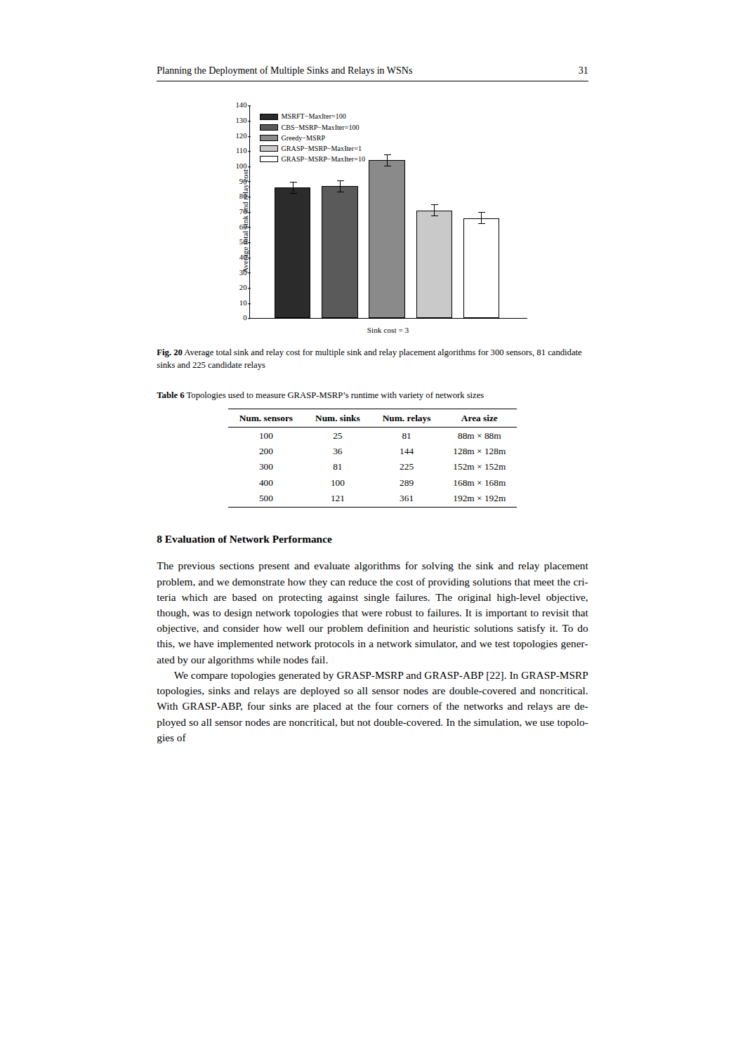Planning the Deployment of Multiple Sinks and Relays in WSNs 31
Average total sink and relay cost
140
130
120
110
100
90
80
70
60
50
40
30
20
10
0
MSRFT−MaxIter=100
CBS−MSRP−MaxIter=100
Greedy−MSRP
GRASP−MSRP−MaxIter=1
GRASP−MSRP−MaxIter=10
Sink cost = 3
Fig. 20 Average total sink and relay cost for multiple sink and relay placement algorithms for 300 sensors, 81 candidate sinks and 225 candidate relays
Table 6 Topologies used to measure GRASP-MSRP’s runtime with variety of network sizes
| Num. sensors | Num. sinks | Num. relays | Area size |
| --- | --- | --- | --- |
| 100 | 25 | 81 | 88m × 88m |
| 200 | 36 | 144 | 128m × 128m |
| 300 | 81 | 225 | 152m × 152m |
| 400 | 100 | 289 | 168m × 168m |
| 500 | 121 | 361 | 192m × 192m |
8 Evaluation of Network Performance
The previous sections present and evaluate algorithms for solving the sink and relay placement problem, and we demonstrate how they can reduce the cost of providing solutions that meet the criteria which are based on protecting against single failures. The original high-level objective, though, was to design network topologies that were robust to failures. It is important to revisit that objective, and consider how well our problem definition and heuristic solutions satisfy it. To do this, we have implemented network protocols in a network simulator, and we test topologies generated by our algorithms while nodes fail.
We compare topologies generated by GRASP-MSRP and GRASP-ABP [22]. In GRASP-MSRP topologies, sinks and relays are deployed so all sensor nodes are double-covered and noncritical. With GRASP-ABP, four sinks are placed at the four corners of the networks and relays are deployed so all sensor nodes are noncritical, but not double-covered. In the simulation, we use topologies of